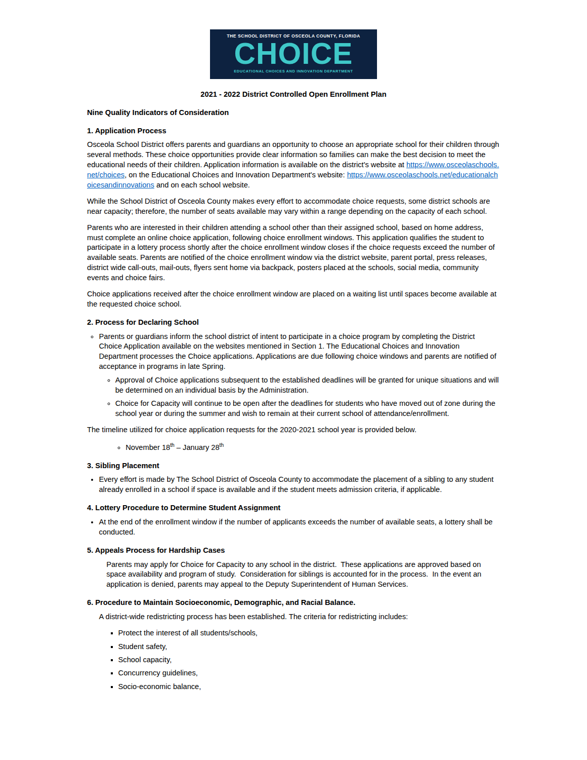THE SCHOOL DISTRICT OF OSCEOLA COUNTY, FLORIDA
CHOICE
EDUCATIONAL CHOICES AND INNOVATION DEPARTMENT
2021 - 2022 District Controlled Open Enrollment Plan
Nine Quality Indicators of Consideration
1. Application Process
Osceola School District offers parents and guardians an opportunity to choose an appropriate school for their children through several methods. These choice opportunities provide clear information so families can make the best decision to meet the educational needs of their children. Application information is available on the district's website at https://www.osceolaschools.net/choices, on the Educational Choices and Innovation Department's website: https://www.osceolaschools.net/educationalchoicesandinnovations and on each school website.
While the School District of Osceola County makes every effort to accommodate choice requests, some district schools are near capacity; therefore, the number of seats available may vary within a range depending on the capacity of each school.
Parents who are interested in their children attending a school other than their assigned school, based on home address, must complete an online choice application, following choice enrollment windows. This application qualifies the student to participate in a lottery process shortly after the choice enrollment window closes if the choice requests exceed the number of available seats. Parents are notified of the choice enrollment window via the district website, parent portal, press releases, district wide call-outs, mail-outs, flyers sent home via backpack, posters placed at the schools, social media, community events and choice fairs.
Choice applications received after the choice enrollment window are placed on a waiting list until spaces become available at the requested choice school.
2. Process for Declaring School
Parents or guardians inform the school district of intent to participate in a choice program by completing the District Choice Application available on the websites mentioned in Section 1. The Educational Choices and Innovation Department processes the Choice applications. Applications are due following choice windows and parents are notified of acceptance in programs in late Spring.
Approval of Choice applications subsequent to the established deadlines will be granted for unique situations and will be determined on an individual basis by the Administration.
Choice for Capacity will continue to be open after the deadlines for students who have moved out of zone during the school year or during the summer and wish to remain at their current school of attendance/enrollment.
The timeline utilized for choice application requests for the 2020-2021 school year is provided below.
November 18th – January 28th
3. Sibling Placement
Every effort is made by The School District of Osceola County to accommodate the placement of a sibling to any student already enrolled in a school if space is available and if the student meets admission criteria, if applicable.
4. Lottery Procedure to Determine Student Assignment
At the end of the enrollment window if the number of applicants exceeds the number of available seats, a lottery shall be conducted.
5. Appeals Process for Hardship Cases
Parents may apply for Choice for Capacity to any school in the district. These applications are approved based on space availability and program of study. Consideration for siblings is accounted for in the process. In the event an application is denied, parents may appeal to the Deputy Superintendent of Human Services.
6. Procedure to Maintain Socioeconomic, Demographic, and Racial Balance.
A district-wide redistricting process has been established. The criteria for redistricting includes:
Protect the interest of all students/schools,
Student safety,
School capacity,
Concurrency guidelines,
Socio-economic balance,